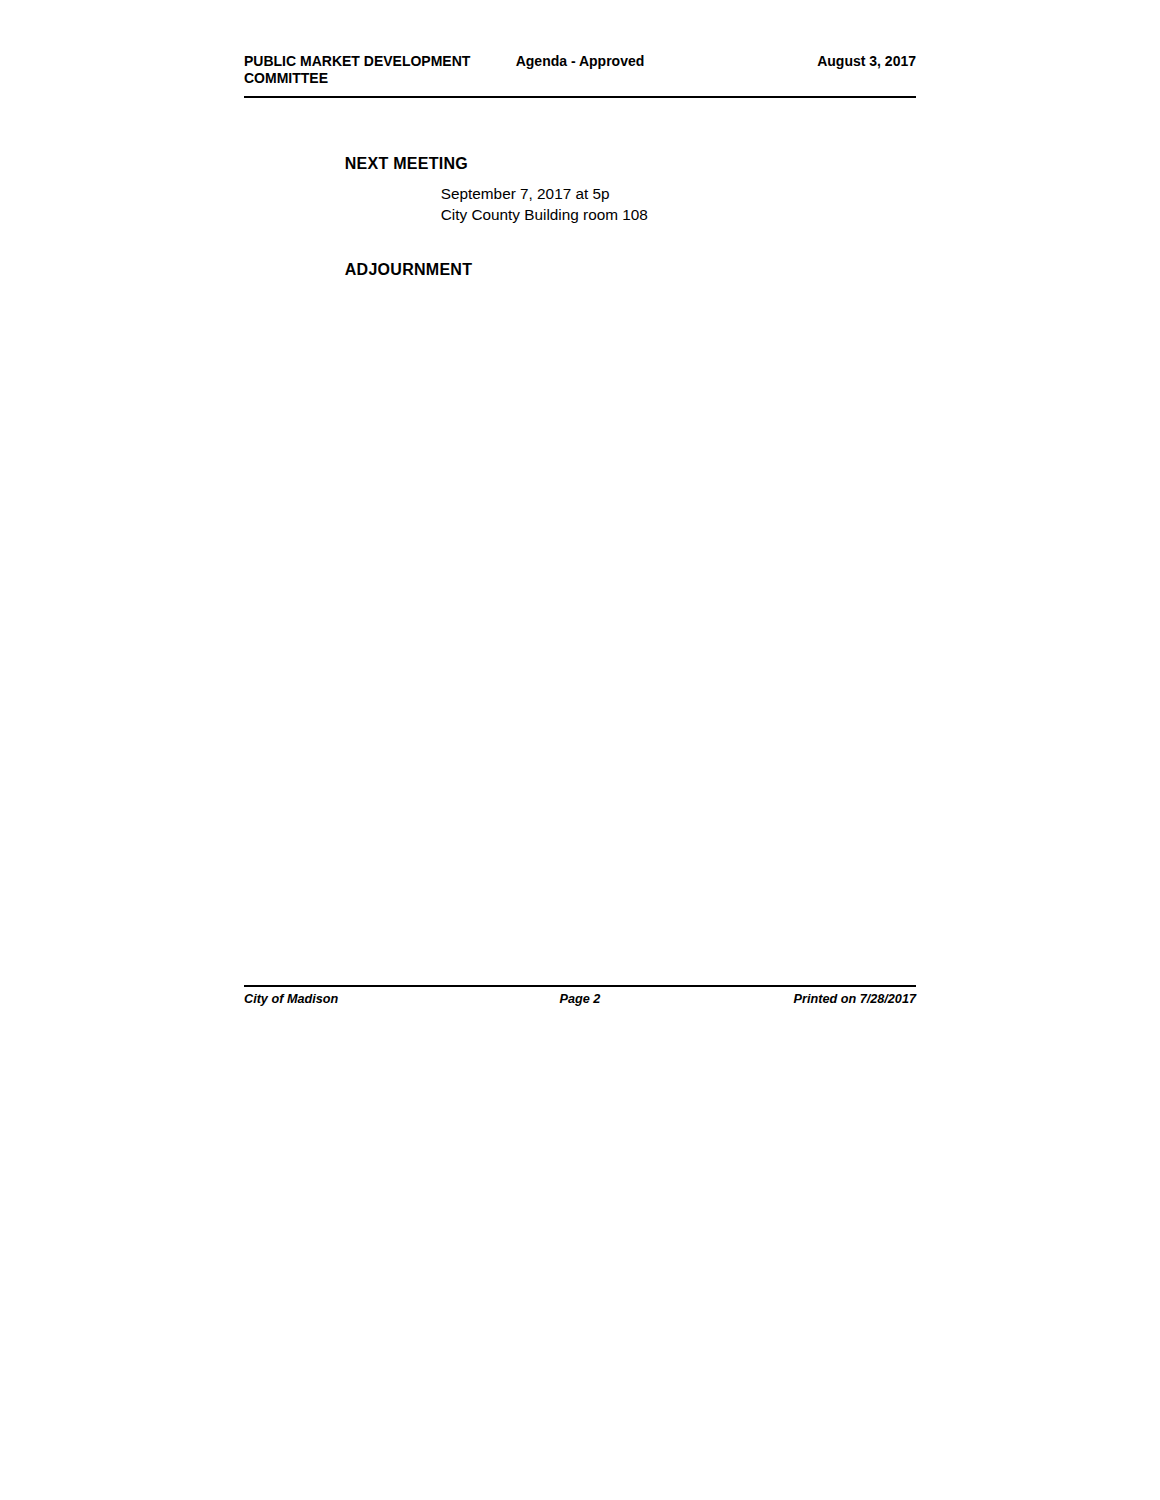PUBLIC MARKET DEVELOPMENT
COMMITTEE
Agenda - Approved
August 3, 2017
NEXT MEETING
September 7, 2017 at 5p
City County Building room 108
ADJOURNMENT
City of Madison
Page 2
Printed on 7/28/2017